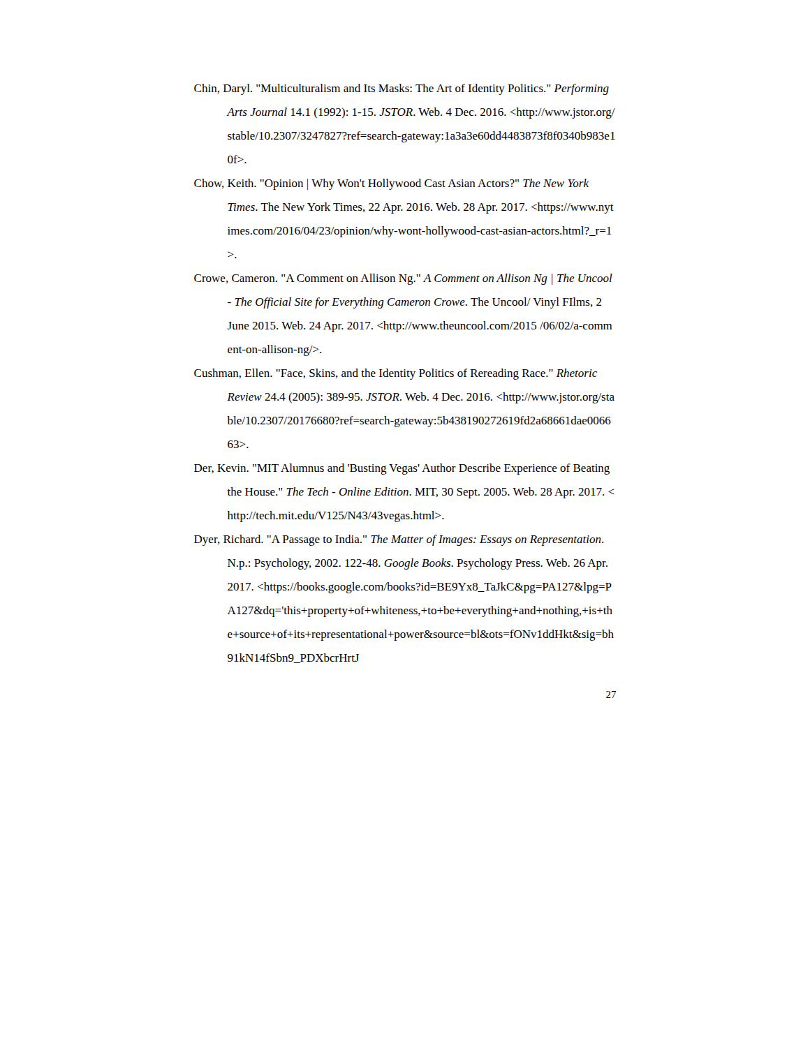Chin, Daryl. "Multiculturalism and Its Masks: The Art of Identity Politics." Performing Arts Journal 14.1 (1992): 1-15. JSTOR. Web. 4 Dec. 2016. <http://www.jstor.org/stable/10.2307/3247827?ref=search-gateway:1a3a3e60dd4483873f8f0340b983e10f>.
Chow, Keith. "Opinion | Why Won't Hollywood Cast Asian Actors?" The New York Times. The New York Times, 22 Apr. 2016. Web. 28 Apr. 2017. <https://www.nytimes.com/2016/04/23/opinion/why-wont-hollywood-cast-asian-actors.html?_r=1>.
Crowe, Cameron. "A Comment on Allison Ng." A Comment on Allison Ng | The Uncool - The Official Site for Everything Cameron Crowe. The Uncool/ Vinyl FIlms, 2 June 2015. Web. 24 Apr. 2017. <http://www.theuncool.com/2015 /06/02/a-comment-on-allison-ng/>.
Cushman, Ellen. "Face, Skins, and the Identity Politics of Rereading Race." Rhetoric Review 24.4 (2005): 389-95. JSTOR. Web. 4 Dec. 2016. <http://www.jstor.org/stable/10.2307/20176680?ref=search-gateway:5b438190272619fd2a68661dae006663>.
Der, Kevin. "MIT Alumnus and 'Busting Vegas' Author Describe Experience of Beating the House." The Tech - Online Edition. MIT, 30 Sept. 2005. Web. 28 Apr. 2017. <http://tech.mit.edu/V125/N43/43vegas.html>.
Dyer, Richard. "A Passage to India." The Matter of Images: Essays on Representation. N.p.: Psychology, 2002. 122-48. Google Books. Psychology Press. Web. 26 Apr. 2017. <https://books.google.com/books?id=BE9Yx8_TaJkC&pg=PA127&lpg=PA127&dq='this+property+of+whiteness,+to+be+everything+and+nothing,+is+the+source+of+its+representational+power&source=bl&ots=fONv1ddHkt&sig=bh91kN14fSbn9_PDXbcrHrtJ
27